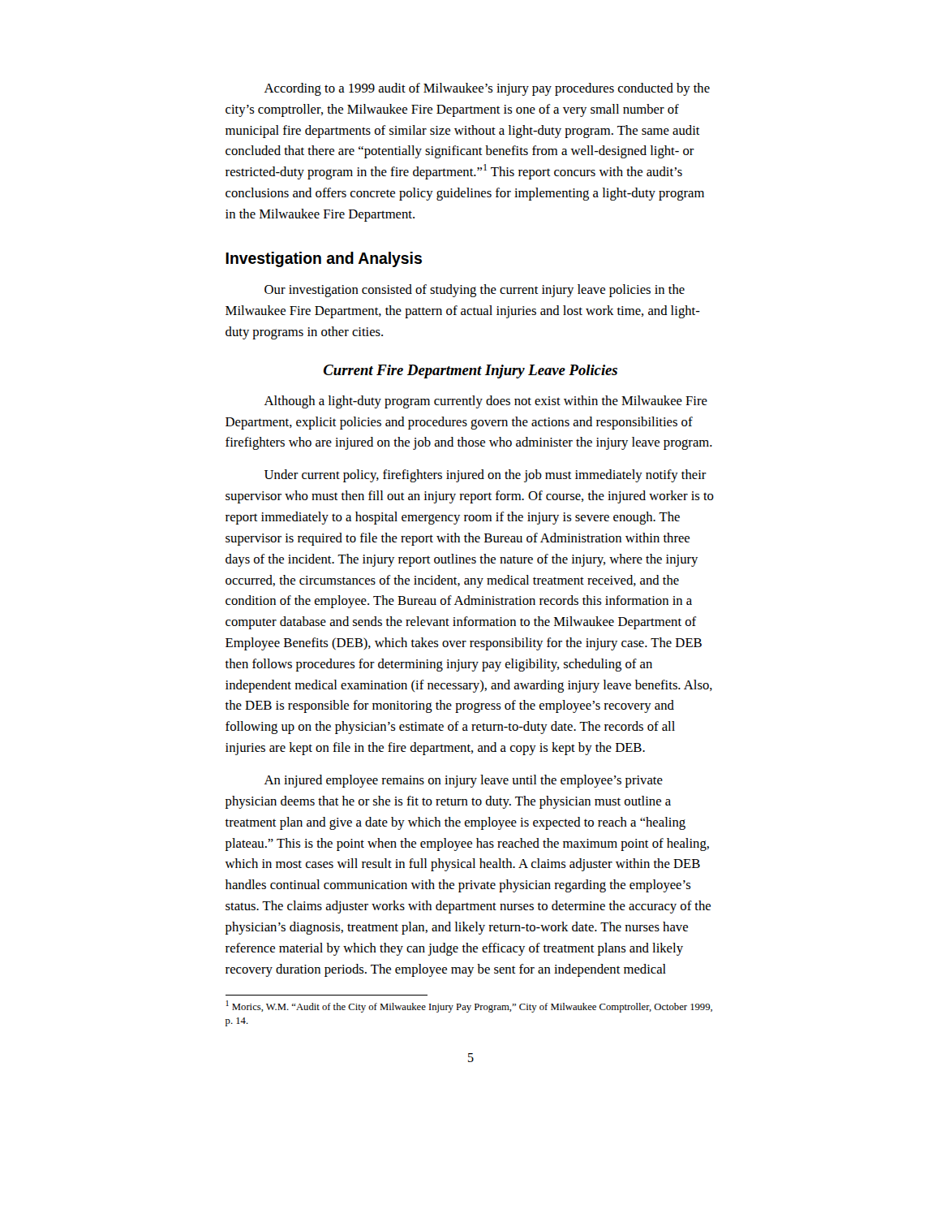According to a 1999 audit of Milwaukee’s injury pay procedures conducted by the city’s comptroller, the Milwaukee Fire Department is one of a very small number of municipal fire departments of similar size without a light-duty program. The same audit concluded that there are “potentially significant benefits from a well-designed light- or restricted-duty program in the fire department.”1 This report concurs with the audit’s conclusions and offers concrete policy guidelines for implementing a light-duty program in the Milwaukee Fire Department.
Investigation and Analysis
Our investigation consisted of studying the current injury leave policies in the Milwaukee Fire Department, the pattern of actual injuries and lost work time, and light-duty programs in other cities.
Current Fire Department Injury Leave Policies
Although a light-duty program currently does not exist within the Milwaukee Fire Department, explicit policies and procedures govern the actions and responsibilities of firefighters who are injured on the job and those who administer the injury leave program.
Under current policy, firefighters injured on the job must immediately notify their supervisor who must then fill out an injury report form. Of course, the injured worker is to report immediately to a hospital emergency room if the injury is severe enough. The supervisor is required to file the report with the Bureau of Administration within three days of the incident. The injury report outlines the nature of the injury, where the injury occurred, the circumstances of the incident, any medical treatment received, and the condition of the employee. The Bureau of Administration records this information in a computer database and sends the relevant information to the Milwaukee Department of Employee Benefits (DEB), which takes over responsibility for the injury case. The DEB then follows procedures for determining injury pay eligibility, scheduling of an independent medical examination (if necessary), and awarding injury leave benefits. Also, the DEB is responsible for monitoring the progress of the employee’s recovery and following up on the physician’s estimate of a return-to-duty date. The records of all injuries are kept on file in the fire department, and a copy is kept by the DEB.
An injured employee remains on injury leave until the employee’s private physician deems that he or she is fit to return to duty. The physician must outline a treatment plan and give a date by which the employee is expected to reach a “healing plateau.” This is the point when the employee has reached the maximum point of healing, which in most cases will result in full physical health. A claims adjuster within the DEB handles continual communication with the private physician regarding the employee’s status. The claims adjuster works with department nurses to determine the accuracy of the physician’s diagnosis, treatment plan, and likely return-to-work date. The nurses have reference material by which they can judge the efficacy of treatment plans and likely recovery duration periods. The employee may be sent for an independent medical
1 Morics, W.M. “Audit of the City of Milwaukee Injury Pay Program,” City of Milwaukee Comptroller, October 1999, p. 14.
5